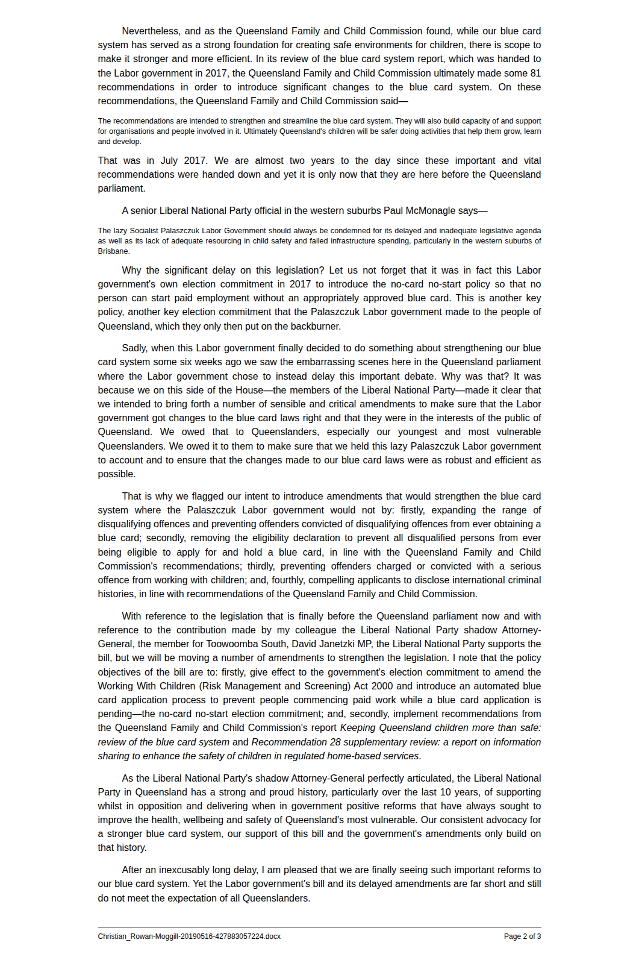Nevertheless, and as the Queensland Family and Child Commission found, while our blue card system has served as a strong foundation for creating safe environments for children, there is scope to make it stronger and more efficient. In its review of the blue card system report, which was handed to the Labor government in 2017, the Queensland Family and Child Commission ultimately made some 81 recommendations in order to introduce significant changes to the blue card system. On these recommendations, the Queensland Family and Child Commission said—
The recommendations are intended to strengthen and streamline the blue card system. They will also build capacity of and support for organisations and people involved in it. Ultimately Queensland's children will be safer doing activities that help them grow, learn and develop.
That was in July 2017. We are almost two years to the day since these important and vital recommendations were handed down and yet it is only now that they are here before the Queensland parliament.
A senior Liberal National Party official in the western suburbs Paul McMonagle says—
The lazy Socialist Palaszczuk Labor Government should always be condemned for its delayed and inadequate legislative agenda as well as its lack of adequate resourcing in child safety and failed infrastructure spending, particularly in the western suburbs of Brisbane.
Why the significant delay on this legislation? Let us not forget that it was in fact this Labor government's own election commitment in 2017 to introduce the no-card no-start policy so that no person can start paid employment without an appropriately approved blue card. This is another key policy, another key election commitment that the Palaszczuk Labor government made to the people of Queensland, which they only then put on the backburner.
Sadly, when this Labor government finally decided to do something about strengthening our blue card system some six weeks ago we saw the embarrassing scenes here in the Queensland parliament where the Labor government chose to instead delay this important debate. Why was that? It was because we on this side of the House—the members of the Liberal National Party—made it clear that we intended to bring forth a number of sensible and critical amendments to make sure that the Labor government got changes to the blue card laws right and that they were in the interests of the public of Queensland. We owed that to Queenslanders, especially our youngest and most vulnerable Queenslanders. We owed it to them to make sure that we held this lazy Palaszczuk Labor government to account and to ensure that the changes made to our blue card laws were as robust and efficient as possible.
That is why we flagged our intent to introduce amendments that would strengthen the blue card system where the Palaszczuk Labor government would not by: firstly, expanding the range of disqualifying offences and preventing offenders convicted of disqualifying offences from ever obtaining a blue card; secondly, removing the eligibility declaration to prevent all disqualified persons from ever being eligible to apply for and hold a blue card, in line with the Queensland Family and Child Commission's recommendations; thirdly, preventing offenders charged or convicted with a serious offence from working with children; and, fourthly, compelling applicants to disclose international criminal histories, in line with recommendations of the Queensland Family and Child Commission.
With reference to the legislation that is finally before the Queensland parliament now and with reference to the contribution made by my colleague the Liberal National Party shadow Attorney-General, the member for Toowoomba South, David Janetzki MP, the Liberal National Party supports the bill, but we will be moving a number of amendments to strengthen the legislation. I note that the policy objectives of the bill are to: firstly, give effect to the government's election commitment to amend the Working With Children (Risk Management and Screening) Act 2000 and introduce an automated blue card application process to prevent people commencing paid work while a blue card application is pending—the no-card no-start election commitment; and, secondly, implement recommendations from the Queensland Family and Child Commission's report Keeping Queensland children more than safe: review of the blue card system and Recommendation 28 supplementary review: a report on information sharing to enhance the safety of children in regulated home-based services.
As the Liberal National Party's shadow Attorney-General perfectly articulated, the Liberal National Party in Queensland has a strong and proud history, particularly over the last 10 years, of supporting whilst in opposition and delivering when in government positive reforms that have always sought to improve the health, wellbeing and safety of Queensland's most vulnerable. Our consistent advocacy for a stronger blue card system, our support of this bill and the government's amendments only build on that history.
After an inexcusably long delay, I am pleased that we are finally seeing such important reforms to our blue card system. Yet the Labor government's bill and its delayed amendments are far short and still do not meet the expectation of all Queenslanders.
Christian_Rowan-Moggill-20190516-427883057224.docx Page 2 of 3